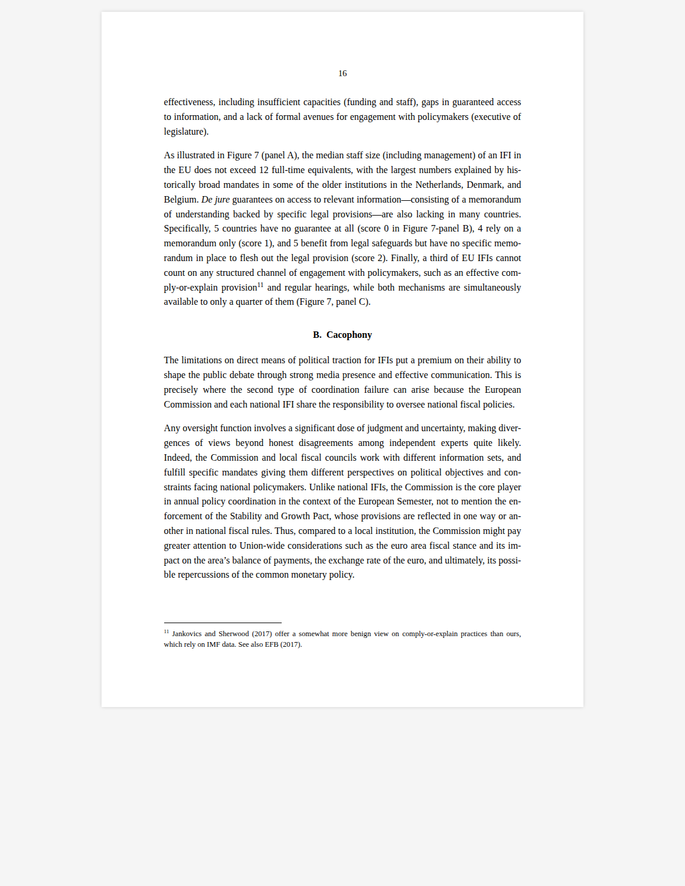16
effectiveness, including insufficient capacities (funding and staff), gaps in guaranteed access to information, and a lack of formal avenues for engagement with policymakers (executive of legislature).
As illustrated in Figure 7 (panel A), the median staff size (including management) of an IFI in the EU does not exceed 12 full-time equivalents, with the largest numbers explained by historically broad mandates in some of the older institutions in the Netherlands, Denmark, and Belgium. De jure guarantees on access to relevant information—consisting of a memorandum of understanding backed by specific legal provisions—are also lacking in many countries. Specifically, 5 countries have no guarantee at all (score 0 in Figure 7-panel B), 4 rely on a memorandum only (score 1), and 5 benefit from legal safeguards but have no specific memorandum in place to flesh out the legal provision (score 2). Finally, a third of EU IFIs cannot count on any structured channel of engagement with policymakers, such as an effective comply-or-explain provision11 and regular hearings, while both mechanisms are simultaneously available to only a quarter of them (Figure 7, panel C).
B. Cacophony
The limitations on direct means of political traction for IFIs put a premium on their ability to shape the public debate through strong media presence and effective communication. This is precisely where the second type of coordination failure can arise because the European Commission and each national IFI share the responsibility to oversee national fiscal policies.
Any oversight function involves a significant dose of judgment and uncertainty, making divergences of views beyond honest disagreements among independent experts quite likely. Indeed, the Commission and local fiscal councils work with different information sets, and fulfill specific mandates giving them different perspectives on political objectives and constraints facing national policymakers. Unlike national IFIs, the Commission is the core player in annual policy coordination in the context of the European Semester, not to mention the enforcement of the Stability and Growth Pact, whose provisions are reflected in one way or another in national fiscal rules. Thus, compared to a local institution, the Commission might pay greater attention to Union-wide considerations such as the euro area fiscal stance and its impact on the area’s balance of payments, the exchange rate of the euro, and ultimately, its possible repercussions of the common monetary policy.
11 Jankovics and Sherwood (2017) offer a somewhat more benign view on comply-or-explain practices than ours, which rely on IMF data. See also EFB (2017).